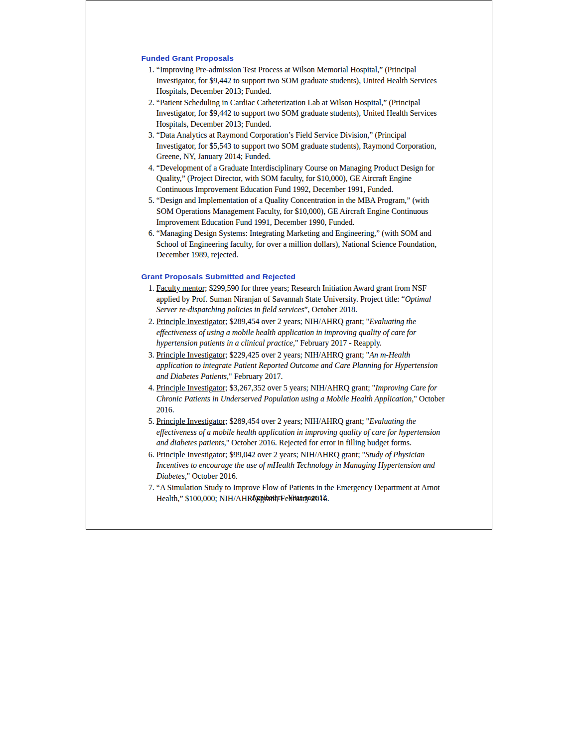Funded Grant Proposals
“Improving Pre-admission Test Process at Wilson Memorial Hospital,” (Principal Investigator, for $9,442 to support two SOM graduate students), United Health Services Hospitals, December 2013; Funded.
“Patient Scheduling in Cardiac Catheterization Lab at Wilson Hospital,” (Principal Investigator, for $9,442 to support two SOM graduate students), United Health Services Hospitals, December 2013; Funded.
“Data Analytics at Raymond Corporation’s Field Service Division,” (Principal Investigator, for $5,543 to support two SOM graduate students), Raymond Corporation, Greene, NY, January 2014; Funded.
“Development of a Graduate Interdisciplinary Course on Managing Product Design for Quality,” (Project Director, with SOM faculty, for $10,000), GE Aircraft Engine Continuous Improvement Education Fund 1992, December 1991, Funded.
“Design and Implementation of a Quality Concentration in the MBA Program,” (with SOM Operations Management Faculty, for $10,000), GE Aircraft Engine Continuous Improvement Education Fund 1991, December 1990, Funded.
“Managing Design Systems: Integrating Marketing and Engineering,” (with SOM and School of Engineering faculty, for over a million dollars), National Science Foundation, December 1989, rejected.
Grant Proposals Submitted and Rejected
Faculty mentor; $299,590 for three years; Research Initiation Award grant from NSF applied by Prof. Suman Niranjan of Savannah State University. Project title: “Optimal Server re-dispatching policies in field services”, October 2018.
Principle Investigator; $289,454 over 2 years; NIH/AHRQ grant; "Evaluating the effectiveness of using a mobile health application in improving quality of care for hypertension patients in a clinical practice," February 2017 - Reapply.
Principle Investigator; $229,425 over 2 years; NIH/AHRQ grant; "An m-Health application to integrate Patient Reported Outcome and Care Planning for Hypertension and Diabetes Patients," February 2017.
Principle Investigator; $3,267,352 over 5 years; NIH/AHRQ grant; "Improving Care for Chronic Patients in Underserved Population using a Mobile Health Application," October 2016.
Principle Investigator; $289,454 over 2 years; NIH/AHRQ grant; "Evaluating the effectiveness of a mobile health application in improving quality of care for hypertension and diabetes patients," October 2016. Rejected for error in filling budget forms.
Principle Investigator; $99,042 over 2 years; NIH/AHRQ grant; "Study of Physician Incentives to encourage the use of mHealth Technology in Managing Hypertension and Diabetes," October 2016.
“A Simulation Study to Improve Flow of Patients in the Emergency Department at Arnot Health,” $100,000; NIH/AHRQ grant, February 2016.
Agnihothri - Vitae page 12